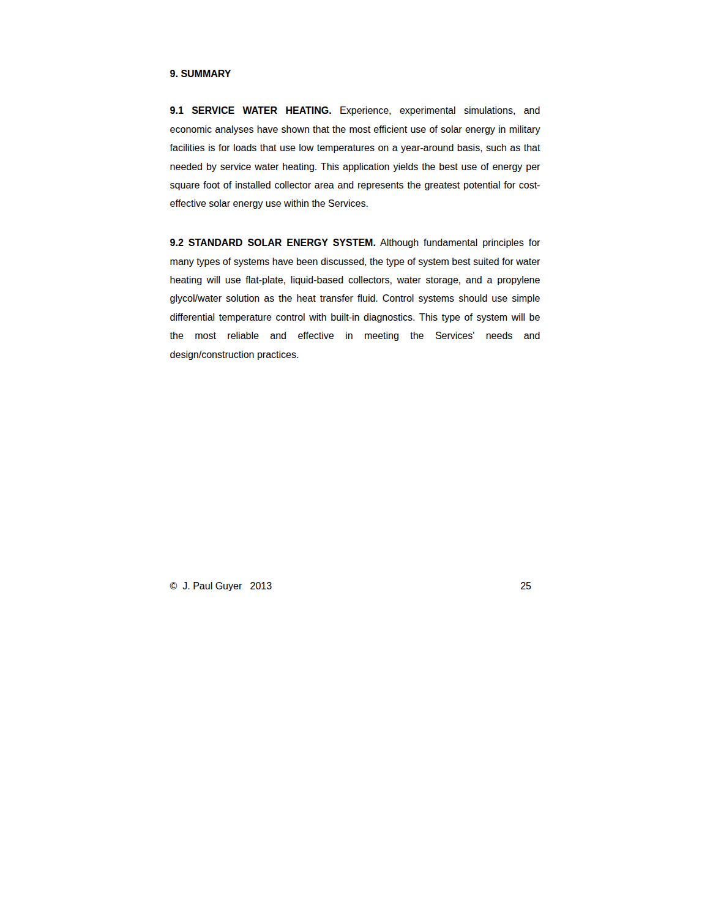9. SUMMARY
9.1 SERVICE WATER HEATING. Experience, experimental simulations, and economic analyses have shown that the most efficient use of solar energy in military facilities is for loads that use low temperatures on a year-around basis, such as that needed by service water heating. This application yields the best use of energy per square foot of installed collector area and represents the greatest potential for cost-effective solar energy use within the Services.
9.2 STANDARD SOLAR ENERGY SYSTEM. Although fundamental principles for many types of systems have been discussed, the type of system best suited for water heating will use flat-plate, liquid-based collectors, water storage, and a propylene glycol/water solution as the heat transfer fluid. Control systems should use simple differential temperature control with built-in diagnostics. This type of system will be the most reliable and effective in meeting the Services' needs and design/construction practices.
© J. Paul Guyer 2013
25